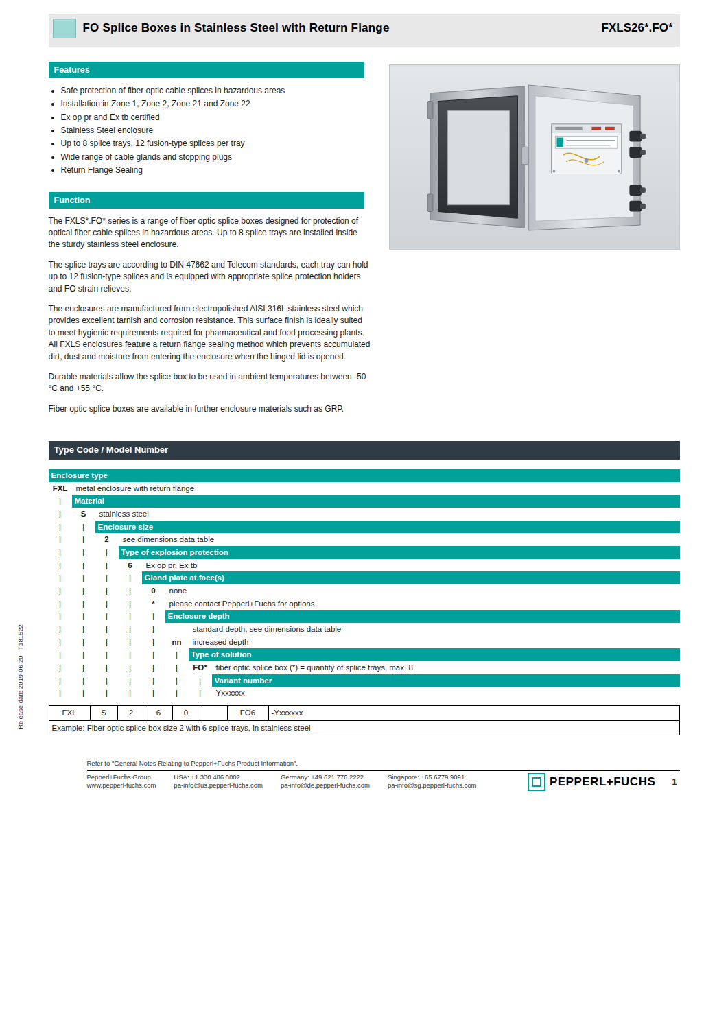FO Splice Boxes in Stainless Steel with Return Flange
FXLS26*.FO*
Features
Safe protection of fiber optic cable splices in hazardous areas
Installation in Zone 1, Zone 2, Zone 21 and Zone 22
Ex op pr and Ex tb certified
Stainless Steel enclosure
Up to 8 splice trays, 12 fusion-type splices per tray
Wide range of cable glands and stopping plugs
Return Flange Sealing
Function
The FXLS*.FO* series is a range of fiber optic splice boxes designed for protection of optical fiber cable splices in hazardous areas. Up to 8 splice trays are installed inside the sturdy stainless steel enclosure.
The splice trays are according to DIN 47662 and Telecom standards, each tray can hold up to 12 fusion-type splices and is equipped with appropriate splice protection holders and FO strain relieves.
The enclosures are manufactured from electropolished AISI 316L stainless steel which provides excellent tarnish and corrosion resistance. This surface finish is ideally suited to meet hygienic requirements required for pharmaceutical and food processing plants.
All FXLS enclosures feature a return flange sealing method which prevents accumulated dirt, dust and moisture from entering the enclosure when the hinged lid is opened.
Durable materials allow the splice box to be used in ambient temperatures between -50 °C and +55 °C.
Fiber optic splice boxes are available in further enclosure materials such as GRP.
Type Code / Model Number
| Enclosure type |
| FXL | metal enclosure with return flange |
| / | Material |
| / | S | stainless steel |
| / | / | Enclosure size |
| / | / | 2 | see dimensions data table |
| / | / | / | Type of explosion protection |
| / | / | / | 6 | Ex op pr, Ex tb |
| / | / | / | / | Gland plate at face(s) |
| / | / | / | / | 0 | none |
| / | / | / | / | * | please contact Pepperl+Fuchs for options |
| / | / | / | / | / | Enclosure depth |
| / | / | / | / | / | | standard depth, see dimensions data table |
| / | / | / | / | / | nn | increased depth |
| / | / | / | / | / | / | Type of solution |
| / | / | / | / | / | / | FO* | fiber optic splice box (*) = quantity of splice trays, max. 8 |
| / | / | / | / | / | / | / | Variant number |
| / | / | / | / | / | / | / | Yxxxxxx |
| FXL | S | 2 | 6 | 0 | | FO6 | -Yxxxxxx |
| Example: Fiber optic splice box size 2 with 6 splice trays, in stainless steel |
Release date 2019-06-20 T181522
Refer to "General Notes Relating to Pepperl+Fuchs Product Information".
Pepperl+Fuchs Group
www.pepperl-fuchs.com
USA: +1 330 486 0002
pa-info@us.pepperl-fuchs.com
Germany: +49 621 776 2222
pa-info@de.pepperl-fuchs.com
Singapore: +65 6779 9091
pa-info@sg.pepperl-fuchs.com
PEPPERL+FUCHS
1